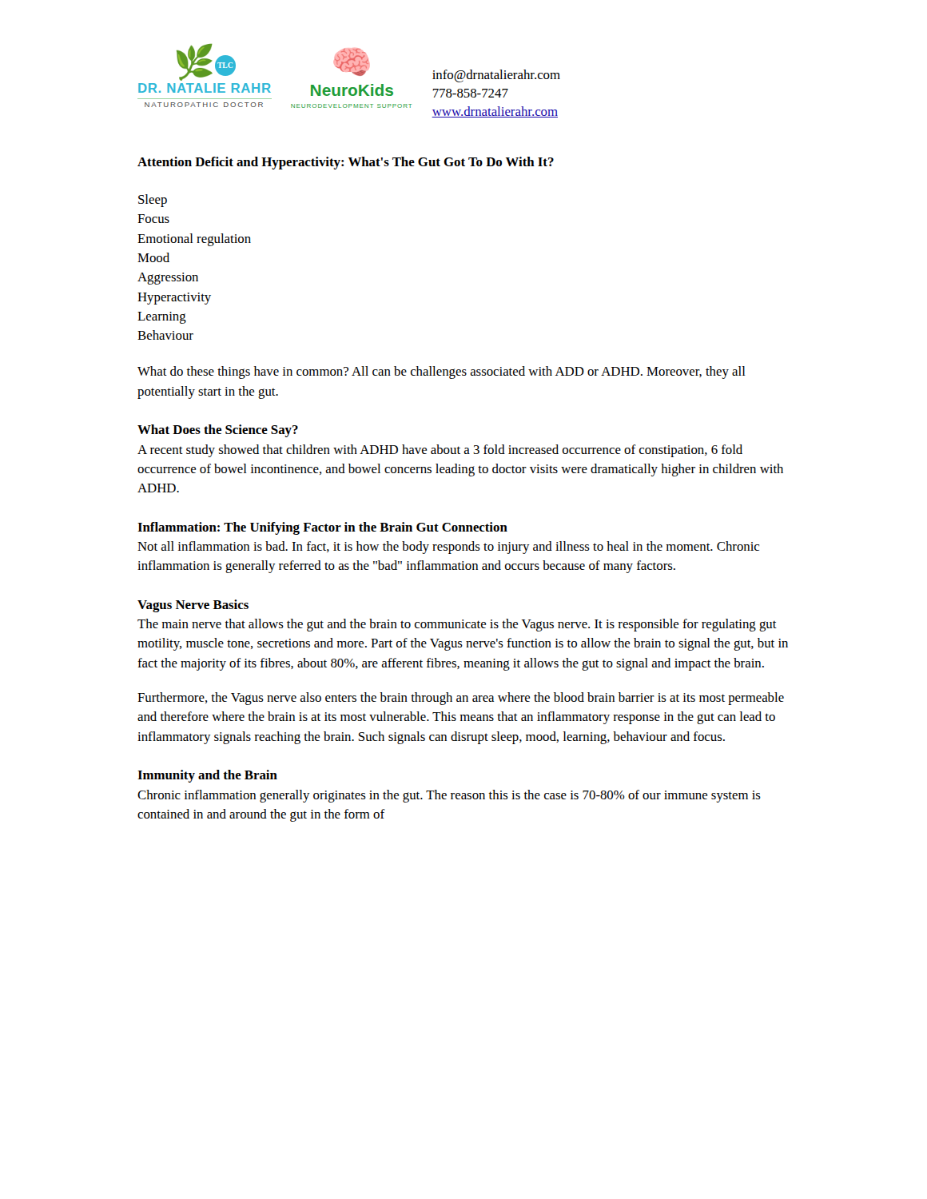🌿TLC
DR. NATALIE RAHR
NATUROPATHIC DOCTOR
🧠
NeuroKids
NEURODEVELOPMENT SUPPORT
info@drnatalierahr.com
778-858-7247
www.drnatalierahr.com
Attention Deficit and Hyperactivity: What's The Gut Got To Do With It?
Sleep
Focus
Emotional regulation
Mood
Aggression
Hyperactivity
Learning
Behaviour
What do these things have in common? All can be challenges associated with ADD or ADHD. Moreover, they all potentially start in the gut.
What Does the Science Say?
A recent study showed that children with ADHD have about a 3 fold increased occurrence of constipation, 6 fold occurrence of bowel incontinence, and bowel concerns leading to doctor visits were dramatically higher in children with ADHD.
Inflammation: The Unifying Factor in the Brain Gut Connection
Not all inflammation is bad. In fact, it is how the body responds to injury and illness to heal in the moment. Chronic inflammation is generally referred to as the "bad" inflammation and occurs because of many factors.
Vagus Nerve Basics
The main nerve that allows the gut and the brain to communicate is the Vagus nerve. It is responsible for regulating gut motility, muscle tone, secretions and more. Part of the Vagus nerve's function is to allow the brain to signal the gut, but in fact the majority of its fibres, about 80%, are afferent fibres, meaning it allows the gut to signal and impact the brain.
Furthermore, the Vagus nerve also enters the brain through an area where the blood brain barrier is at its most permeable and therefore where the brain is at its most vulnerable. This means that an inflammatory response in the gut can lead to inflammatory signals reaching the brain. Such signals can disrupt sleep, mood, learning, behaviour and focus.
Immunity and the Brain
Chronic inflammation generally originates in the gut. The reason this is the case is 70-80% of our immune system is contained in and around the gut in the form of